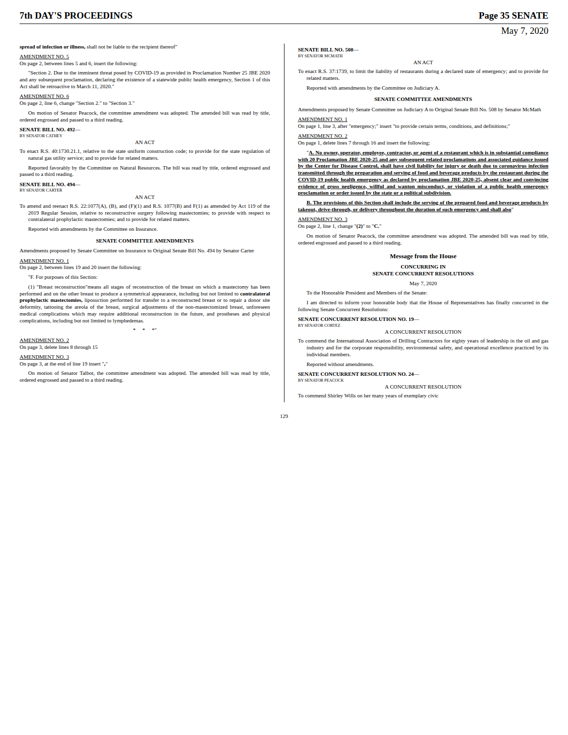7th DAY'S PROCEEDINGS
Page 35 SENATE
May 7, 2020
spread of infection or illness, shall not be liable to the recipient thereof"
AMENDMENT NO. 5
On page 2, between lines 5 and 6, insert the following:
"Section 2. Due to the imminent threat posed by COVID-19 as provided in Proclamation Number 25 JBE 2020 and any subsequent proclamation, declaring the existence of a statewide public health emergency, Section 1 of this Act shall be retroactive to March 11, 2020."
AMENDMENT NO. 6
On page 2, line 6, change "Section 2." to "Section 3."
On motion of Senator Peacock, the committee amendment was adopted. The amended bill was read by title, ordered engrossed and passed to a third reading.
SENATE BILL NO. 492—
BY SENATOR CATHEY
AN ACT
To enact R.S. 40:1730.21.1, relative to the state uniform construction code; to provide for the state regulation of natural gas utility service; and to provide for related matters.
Reported favorably by the Committee on Natural Resources. The bill was read by title, ordered engrossed and passed to a third reading.
SENATE BILL NO. 494—
BY SENATOR CARTER
AN ACT
To amend and reenact R.S. 22:1077(A), (B), and (F)(1) and R.S. 1077(B) and F(1) as amended by Act 119 of the 2019 Regular Session, relative to reconstructive surgery following mastectomies; to provide with respect to contralateral prophylactic mastectomies; and to provide for related matters.
Reported with amendments by the Committee on Insurance.
SENATE COMMITTEE AMENDMENTS
Amendments proposed by Senate Committee on Insurance to Original Senate Bill No. 494 by Senator Carter
AMENDMENT NO. 1
On page 2, between lines 19 and 20 insert the following:
"F. For purposes of this Section:
(1) "Breast reconstruction"means all stages of reconstruction of the breast on which a mastectomy has been performed and on the other breast to produce a symmetrical appearance, including but not limited to contralateral prophylactic mastectomies, liposuction performed for transfer to a reconstructed breast or to repair a donor site deformity, tattooing the areola of the breast, surgical adjustments of the non-mastectomized breast, unforeseen medical complications which may require additional reconstruction in the future, and prostheses and physical complications, including but not limited to lymphedemas.
* * *"
AMENDMENT NO. 2
On page 3, delete lines 8 through 15
AMENDMENT NO. 3
On page 3, at the end of line 19 insert ","
On motion of Senator Talbot, the committee amendment was adopted. The amended bill was read by title, ordered engrossed and passed to a third reading.
SENATE BILL NO. 508—
BY SENATOR MCMATH
AN ACT
To enact R.S. 37:1739, to limit the liability of restaurants during a declared state of emergency; and to provide for related matters.
Reported with amendments by the Committee on Judiciary A.
SENATE COMMITTEE AMENDMENTS
Amendments proposed by Senate Committee on Judiciary A to Original Senate Bill No. 508 by Senator McMath
AMENDMENT NO. 1
On page 1, line 3, after "emergency;" insert "to provide certain terms, conditions, and definitions;"
AMENDMENT NO. 2
On page 1, delete lines 7 through 16 and insert the following:
"A. No owner, operator, employee, contractor, or agent of a restaurant which is in substantial compliance with 20 Proclamation JBE 2020-25 and any subsequent related proclamations and associated guidance issued by the Center for Disease Control, shall have civil liability for injury or death due to coronavirus infection transmitted through the preparation and serving of food and beverage products by the restaurant during the COVID-19 public health emergency as declared by proclamation JBE 2020-25, absent clear and convincing evidence of gross negligence, willful and wanton misconduct, or violation of a public health emergency proclamation or order issued by the state or a political subdivision.
B. The provisions of this Section shall include the serving of the prepared food and beverage products by takeout, drive-through, or delivery throughout the duration of such emergency and shall also"
AMENDMENT NO. 3
On page 2, line 1, change "(2)" to "C."
On motion of Senator Peacock, the committee amendment was adopted. The amended bill was read by title, ordered engrossed and passed to a third reading.
Message from the House
CONCURRING IN
SENATE CONCURRENT RESOLUTIONS
May 7, 2020
To the Honorable President and Members of the Senate:
I am directed to inform your honorable body that the House of Representatives has finally concurred in the following Senate Concurrent Resolutions:
SENATE CONCURRENT RESOLUTION NO. 19—
BY SENATOR CORTEZ
A CONCURRENT RESOLUTION
To commend the International Association of Drilling Contractors for eighty years of leadership in the oil and gas industry and for the corporate responsibility, environmental safety, and operational excellence practiced by its individual members.
Reported without amendments.
SENATE CONCURRENT RESOLUTION NO. 24—
BY SENATOR PEACOCK
A CONCURRENT RESOLUTION
To commend Shirley Wills on her many years of exemplary civic
129